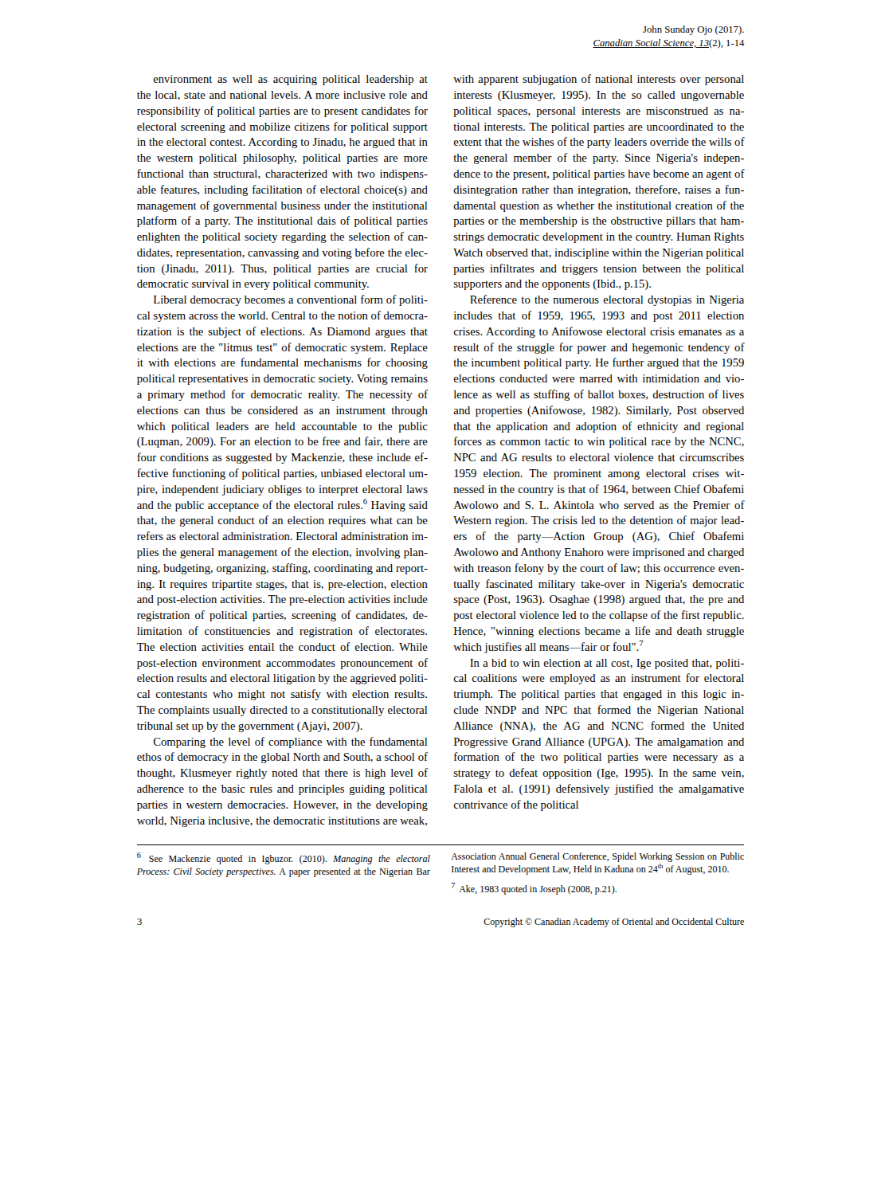John Sunday Ojo (2017).
Canadian Social Science, 13(2), 1-14
environment as well as acquiring political leadership at the local, state and national levels. A more inclusive role and responsibility of political parties are to present candidates for electoral screening and mobilize citizens for political support in the electoral contest. According to Jinadu, he argued that in the western political philosophy, political parties are more functional than structural, characterized with two indispensable features, including facilitation of electoral choice(s) and management of governmental business under the institutional platform of a party. The institutional dais of political parties enlighten the political society regarding the selection of candidates, representation, canvassing and voting before the election (Jinadu, 2011). Thus, political parties are crucial for democratic survival in every political community.
Liberal democracy becomes a conventional form of political system across the world. Central to the notion of democratization is the subject of elections. As Diamond argues that elections are the "litmus test" of democratic system. Replace it with elections are fundamental mechanisms for choosing political representatives in democratic society. Voting remains a primary method for democratic reality. The necessity of elections can thus be considered as an instrument through which political leaders are held accountable to the public (Luqman, 2009). For an election to be free and fair, there are four conditions as suggested by Mackenzie, these include effective functioning of political parties, unbiased electoral umpire, independent judiciary obliges to interpret electoral laws and the public acceptance of the electoral rules.6 Having said that, the general conduct of an election requires what can be refers as electoral administration. Electoral administration implies the general management of the election, involving planning, budgeting, organizing, staffing, coordinating and reporting. It requires tripartite stages, that is, pre-election, election and post-election activities. The pre-election activities include registration of political parties, screening of candidates, delimitation of constituencies and registration of electorates. The election activities entail the conduct of election. While post-election environment accommodates pronouncement of election results and electoral litigation by the aggrieved political contestants who might not satisfy with election results. The complaints usually directed to a constitutionally electoral tribunal set up by the government (Ajayi, 2007).
Comparing the level of compliance with the fundamental ethos of democracy in the global North and South, a school of thought, Klusmeyer rightly noted that there is high level of adherence to the basic rules and principles guiding political parties in western democracies. However, in the developing world, Nigeria inclusive, the democratic institutions are weak, with apparent subjugation of national interests over personal interests (Klusmeyer, 1995). In the so called ungovernable political spaces, personal interests are misconstrued as national interests. The political parties are uncoordinated to the extent that the wishes of the party leaders override the wills of the general member of the party. Since Nigeria's independence to the present, political parties have become an agent of disintegration rather than integration, therefore, raises a fundamental question as whether the institutional creation of the parties or the membership is the obstructive pillars that hamstrings democratic development in the country. Human Rights Watch observed that, indiscipline within the Nigerian political parties infiltrates and triggers tension between the political supporters and the opponents (Ibid., p.15).
Reference to the numerous electoral dystopias in Nigeria includes that of 1959, 1965, 1993 and post 2011 election crises. According to Anifowose electoral crisis emanates as a result of the struggle for power and hegemonic tendency of the incumbent political party. He further argued that the 1959 elections conducted were marred with intimidation and violence as well as stuffing of ballot boxes, destruction of lives and properties (Anifowose, 1982). Similarly, Post observed that the application and adoption of ethnicity and regional forces as common tactic to win political race by the NCNC, NPC and AG results to electoral violence that circumscribes 1959 election. The prominent among electoral crises witnessed in the country is that of 1964, between Chief Obafemi Awolowo and S. L. Akintola who served as the Premier of Western region. The crisis led to the detention of major leaders of the party—Action Group (AG), Chief Obafemi Awolowo and Anthony Enahoro were imprisoned and charged with treason felony by the court of law; this occurrence eventually fascinated military take-over in Nigeria's democratic space (Post, 1963). Osaghae (1998) argued that, the pre and post electoral violence led to the collapse of the first republic. Hence, "winning elections became a life and death struggle which justifies all means—fair or foul".7
In a bid to win election at all cost, Ige posited that, political coalitions were employed as an instrument for electoral triumph. The political parties that engaged in this logic include NNDP and NPC that formed the Nigerian National Alliance (NNA), the AG and NCNC formed the United Progressive Grand Alliance (UPGA). The amalgamation and formation of the two political parties were necessary as a strategy to defeat opposition (Ige, 1995). In the same vein, Falola et al. (1991) defensively justified the amalgamative contrivance of the political
6 See Mackenzie quoted in Igbuzor. (2010). Managing the electoral Process: Civil Society perspectives. A paper presented at the Nigerian Bar Association Annual General Conference, Spidel Working Session on Public Interest and Development Law, Held in Kaduna on 24th of August, 2010.
7 Ake, 1983 quoted in Joseph (2008, p.21).
3 Copyright © Canadian Academy of Oriental and Occidental Culture